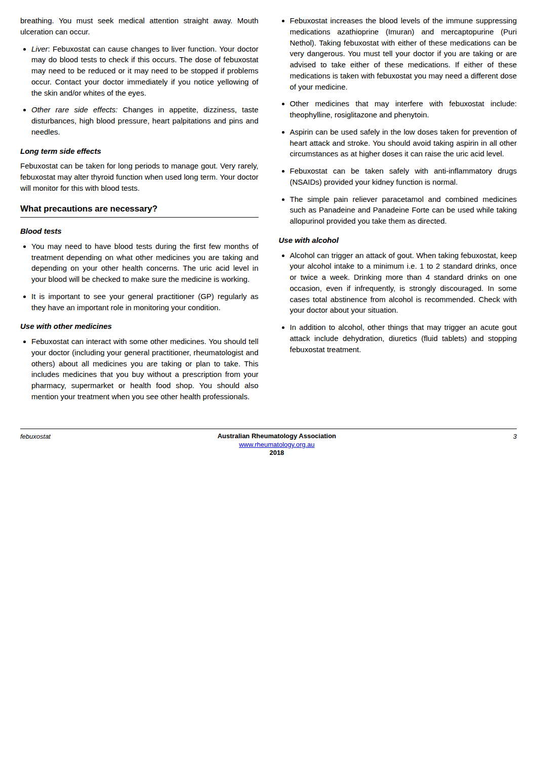breathing. You must seek medical attention straight away. Mouth ulceration can occur.
Liver: Febuxostat can cause changes to liver function. Your doctor may do blood tests to check if this occurs. The dose of febuxostat may need to be reduced or it may need to be stopped if problems occur. Contact your doctor immediately if you notice yellowing of the skin and/or whites of the eyes.
Other rare side effects: Changes in appetite, dizziness, taste disturbances, high blood pressure, heart palpitations and pins and needles.
Long term side effects
Febuxostat can be taken for long periods to manage gout. Very rarely, febuxostat may alter thyroid function when used long term. Your doctor will monitor for this with blood tests.
What precautions are necessary?
Blood tests
You may need to have blood tests during the first few months of treatment depending on what other medicines you are taking and depending on your other health concerns. The uric acid level in your blood will be checked to make sure the medicine is working.
It is important to see your general practitioner (GP) regularly as they have an important role in monitoring your condition.
Use with other medicines
Febuxostat can interact with some other medicines. You should tell your doctor (including your general practitioner, rheumatologist and others) about all medicines you are taking or plan to take. This includes medicines that you buy without a prescription from your pharmacy, supermarket or health food shop. You should also mention your treatment when you see other health professionals.
Febuxostat increases the blood levels of the immune suppressing medications azathioprine (Imuran) and mercaptopurine (Puri Nethol). Taking febuxostat with either of these medications can be very dangerous. You must tell your doctor if you are taking or are advised to take either of these medications. If either of these medications is taken with febuxostat you may need a different dose of your medicine.
Other medicines that may interfere with febuxostat include: theophylline, rosiglitazone and phenytoin.
Aspirin can be used safely in the low doses taken for prevention of heart attack and stroke. You should avoid taking aspirin in all other circumstances as at higher doses it can raise the uric acid level.
Febuxostat can be taken safely with anti-inflammatory drugs (NSAIDs) provided your kidney function is normal.
The simple pain reliever paracetamol and combined medicines such as Panadeine and Panadeine Forte can be used while taking allopurinol provided you take them as directed.
Use with alcohol
Alcohol can trigger an attack of gout. When taking febuxostat, keep your alcohol intake to a minimum i.e. 1 to 2 standard drinks, once or twice a week. Drinking more than 4 standard drinks on one occasion, even if infrequently, is strongly discouraged. In some cases total abstinence from alcohol is recommended. Check with your doctor about your situation.
In addition to alcohol, other things that may trigger an acute gout attack include dehydration, diuretics (fluid tablets) and stopping febuxostat treatment.
febuxostat
Australian Rheumatology Association
www.rheumatology.org.au
2018
3